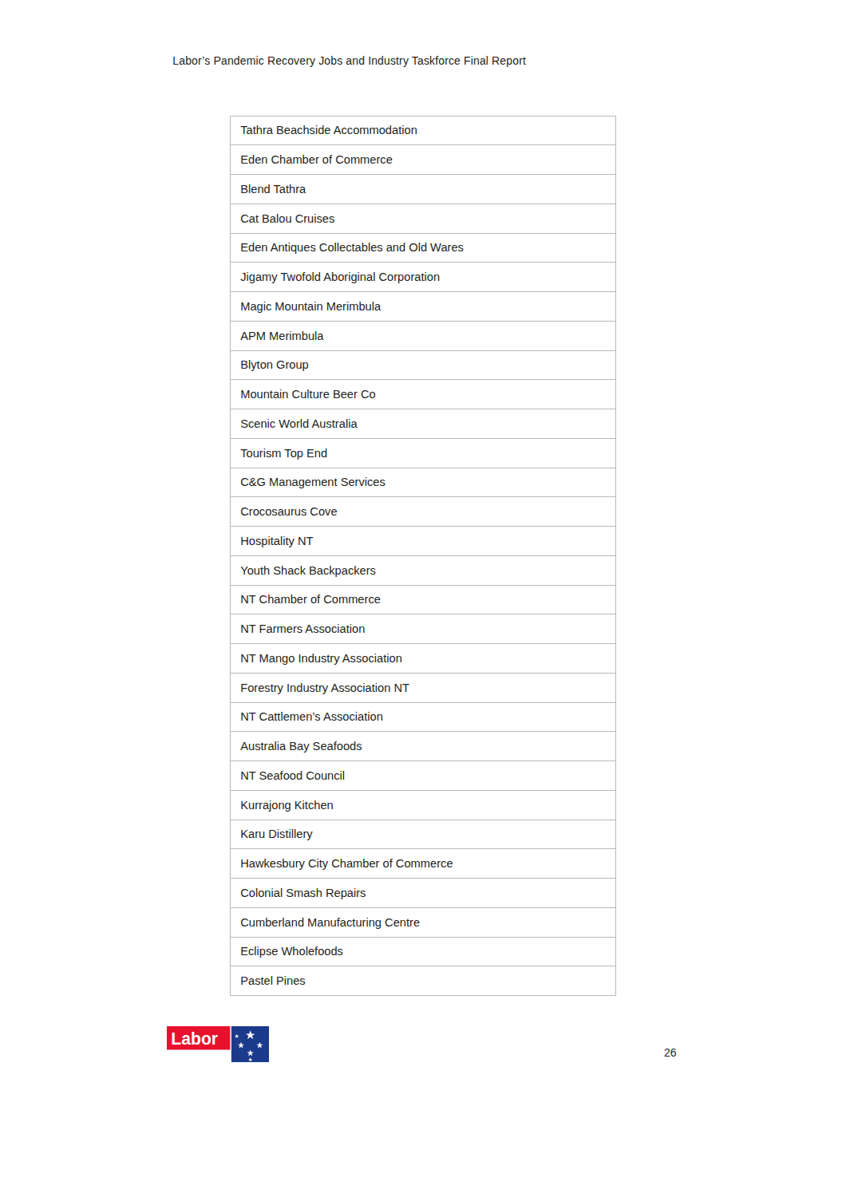Labor’s Pandemic Recovery Jobs and Industry Taskforce Final Report
| Tathra Beachside Accommodation |
| Eden Chamber of Commerce |
| Blend Tathra |
| Cat Balou Cruises |
| Eden Antiques Collectables and Old Wares |
| Jigamy Twofold Aboriginal Corporation |
| Magic Mountain Merimbula |
| APM Merimbula |
| Blyton Group |
| Mountain Culture Beer Co |
| Scenic World Australia |
| Tourism Top End |
| C&G Management Services |
| Crocosaurus Cove |
| Hospitality NT |
| Youth Shack Backpackers |
| NT Chamber of Commerce |
| NT Farmers Association |
| NT Mango Industry Association |
| Forestry Industry Association NT |
| NT Cattlemen’s Association |
| Australia Bay Seafoods |
| NT Seafood Council |
| Kurrajong Kitchen |
| Karu Distillery |
| Hawkesbury City Chamber of Commerce |
| Colonial Smash Repairs |
| Cumberland Manufacturing Centre |
| Eclipse Wholefoods |
| Pastel Pines |
Labor
26